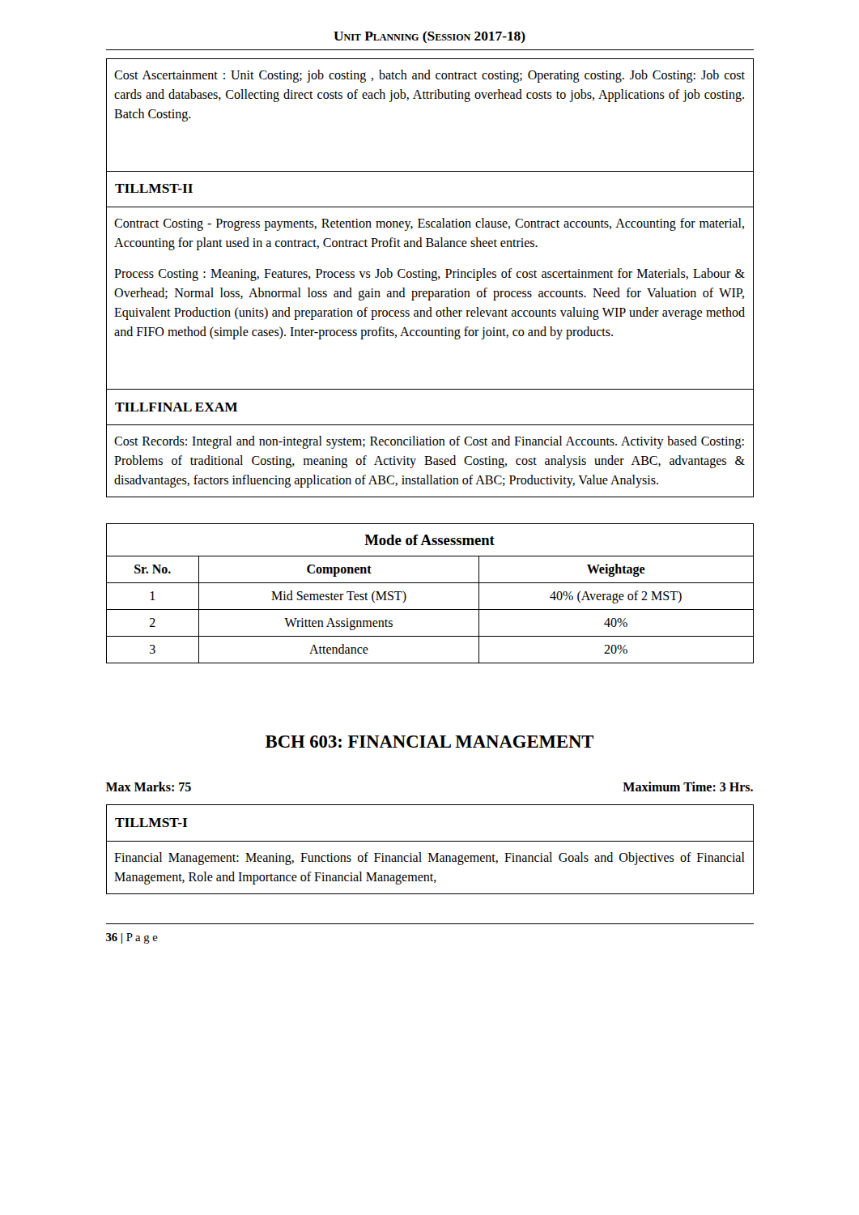Unit Planning (Session 2017-18)
| Cost Ascertainment : Unit Costing; job costing , batch and contract costing; Operating costing. Job Costing: Job cost cards and databases, Collecting direct costs of each job, Attributing overhead costs to jobs, Applications of job costing. Batch Costing. |
| TILLMST-II |
| Contract Costing - Progress payments, Retention money, Escalation clause, Contract accounts, Accounting for material, Accounting for plant used in a contract, Contract Profit and Balance sheet entries. Process Costing : Meaning, Features, Process vs Job Costing, Principles of cost ascertainment for Materials, Labour & Overhead; Normal loss, Abnormal loss and gain and preparation of process accounts. Need for Valuation of WIP, Equivalent Production (units) and preparation of process and other relevant accounts valuing WIP under average method and FIFO method (simple cases). Inter-process profits, Accounting for joint, co and by products. |
| TILLFINAL EXAM |
| Cost Records: Integral and non-integral system; Reconciliation of Cost and Financial Accounts. Activity based Costing: Problems of traditional Costing, meaning of Activity Based Costing, cost analysis under ABC, advantages & disadvantages, factors influencing application of ABC, installation of ABC; Productivity, Value Analysis. |
Mode of Assessment
| Sr. No. | Component | Weightage |
| --- | --- | --- |
| 1 | Mid Semester Test (MST) | 40% (Average of 2 MST) |
| 2 | Written Assignments | 40% |
| 3 | Attendance | 20% |
BCH 603: FINANCIAL MANAGEMENT
Max Marks: 75 Maximum Time: 3 Hrs.
| TILLMST-I |
| Financial Management: Meaning, Functions of Financial Management, Financial Goals and Objectives of Financial Management, Role and Importance of Financial Management, |
36 | P a g e